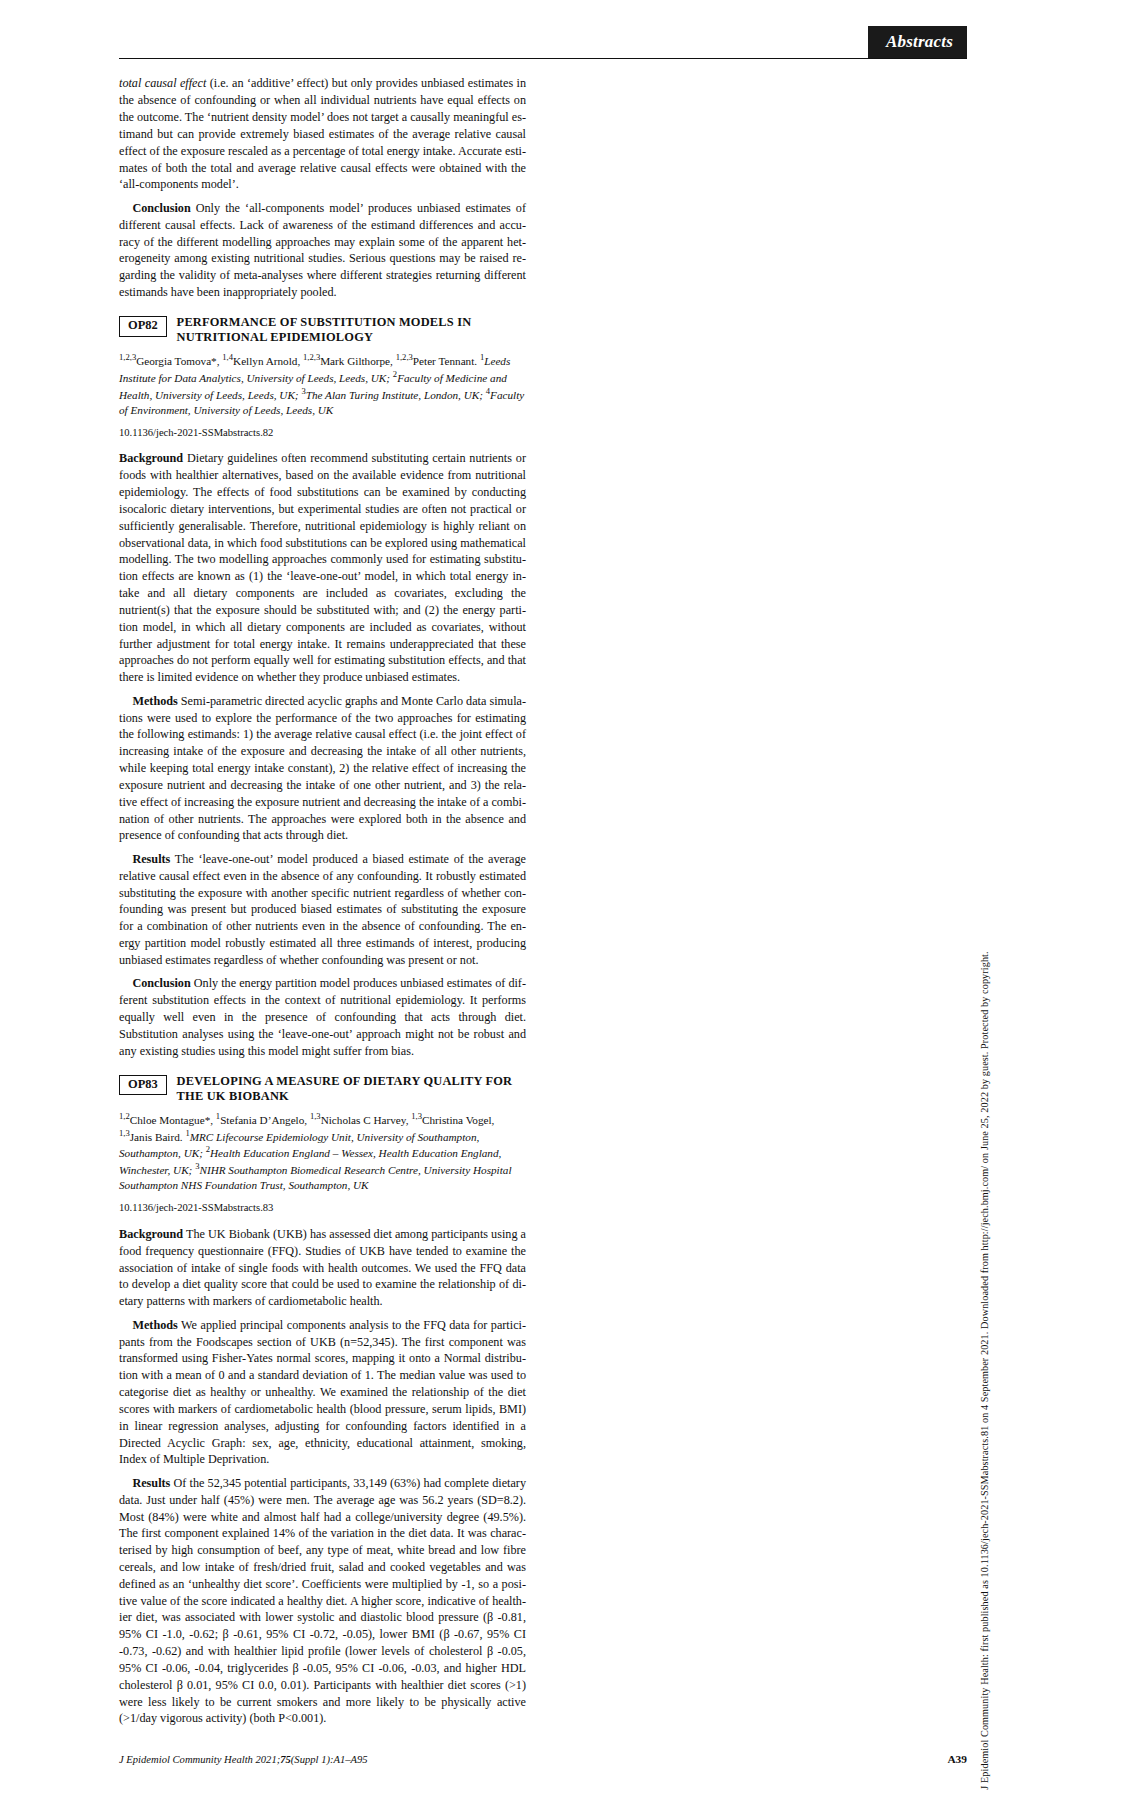J Epidemiol Community Health: first published as 10.1136/jech-2021-SSMabstracts.81 on 4 September 2021. Downloaded from http://jech.bmj.com/ on June 25, 2022 by guest. Protected by copyright.
Abstracts
total causal effect (i.e. an ‘additive’ effect) but only provides unbiased estimates in the absence of confounding or when all individual nutrients have equal effects on the outcome. The ‘nutrient density model’ does not target a causally meaningful estimand but can provide extremely biased estimates of the average relative causal effect of the exposure rescaled as a percentage of total energy intake. Accurate estimates of both the total and average relative causal effects were obtained with the ‘all-components model’.
Conclusion Only the ‘all-components model’ produces unbiased estimates of different causal effects. Lack of awareness of the estimand differences and accuracy of the different modelling approaches may explain some of the apparent heterogeneity among existing nutritional studies. Serious questions may be raised regarding the validity of meta-analyses where different strategies returning different estimands have been inappropriately pooled.
OP82
PERFORMANCE OF SUBSTITUTION MODELS IN NUTRITIONAL EPIDEMIOLOGY
1,2,3Georgia Tomova*, 1,4Kellyn Arnold, 1,2,3Mark Gilthorpe, 1,2,3Peter Tennant. 1Leeds Institute for Data Analytics, University of Leeds, Leeds, UK; 2Faculty of Medicine and Health, University of Leeds, Leeds, UK; 3The Alan Turing Institute, London, UK; 4Faculty of Environment, University of Leeds, Leeds, UK
10.1136/jech-2021-SSMabstracts.82
Background Dietary guidelines often recommend substituting certain nutrients or foods with healthier alternatives, based on the available evidence from nutritional epidemiology. The effects of food substitutions can be examined by conducting isocaloric dietary interventions, but experimental studies are often not practical or sufficiently generalisable. Therefore, nutritional epidemiology is highly reliant on observational data, in which food substitutions can be explored using mathematical modelling. The two modelling approaches commonly used for estimating substitution effects are known as (1) the ‘leave-one-out’ model, in which total energy intake and all dietary components are included as covariates, excluding the nutrient(s) that the exposure should be substituted with; and (2) the energy partition model, in which all dietary components are included as covariates, without further adjustment for total energy intake. It remains underappreciated that these approaches do not perform equally well for estimating substitution effects, and that there is limited evidence on whether they produce unbiased estimates.
Methods Semi-parametric directed acyclic graphs and Monte Carlo data simulations were used to explore the performance of the two approaches for estimating the following estimands: 1) the average relative causal effect (i.e. the joint effect of increasing intake of the exposure and decreasing the intake of all other nutrients, while keeping total energy intake constant), 2) the relative effect of increasing the exposure nutrient and decreasing the intake of one other nutrient, and 3) the relative effect of increasing the exposure nutrient and decreasing the intake of a combination of other nutrients. The approaches were explored both in the absence and presence of confounding that acts through diet.
Results The ‘leave-one-out’ model produced a biased estimate of the average relative causal effect even in the absence of any confounding. It robustly estimated substituting the exposure with another specific nutrient regardless of whether confounding was present but produced biased estimates of substituting the exposure for a combination of other nutrients even in the absence of confounding. The energy partition model robustly estimated all three estimands of interest, producing unbiased estimates regardless of whether confounding was present or not.
Conclusion Only the energy partition model produces unbiased estimates of different substitution effects in the context of nutritional epidemiology. It performs equally well even in the presence of confounding that acts through diet. Substitution analyses using the ‘leave-one-out’ approach might not be robust and any existing studies using this model might suffer from bias.
OP83
DEVELOPING A MEASURE OF DIETARY QUALITY FOR THE UK BIOBANK
1,2Chloe Montague*, 1Stefania D’Angelo, 1,3Nicholas C Harvey, 1,3Christina Vogel, 1,3Janis Baird. 1MRC Lifecourse Epidemiology Unit, University of Southampton, Southampton, UK; 2Health Education England – Wessex, Health Education England, Winchester, UK; 3NIHR Southampton Biomedical Research Centre, University Hospital Southampton NHS Foundation Trust, Southampton, UK
10.1136/jech-2021-SSMabstracts.83
Background The UK Biobank (UKB) has assessed diet among participants using a food frequency questionnaire (FFQ). Studies of UKB have tended to examine the association of intake of single foods with health outcomes. We used the FFQ data to develop a diet quality score that could be used to examine the relationship of dietary patterns with markers of cardiometabolic health.
Methods We applied principal components analysis to the FFQ data for participants from the Foodscapes section of UKB (n=52,345). The first component was transformed using Fisher-Yates normal scores, mapping it onto a Normal distribution with a mean of 0 and a standard deviation of 1. The median value was used to categorise diet as healthy or unhealthy. We examined the relationship of the diet scores with markers of cardiometabolic health (blood pressure, serum lipids, BMI) in linear regression analyses, adjusting for confounding factors identified in a Directed Acyclic Graph: sex, age, ethnicity, educational attainment, smoking, Index of Multiple Deprivation.
Results Of the 52,345 potential participants, 33,149 (63%) had complete dietary data. Just under half (45%) were men. The average age was 56.2 years (SD=8.2). Most (84%) were white and almost half had a college/university degree (49.5%). The first component explained 14% of the variation in the diet data. It was characterised by high consumption of beef, any type of meat, white bread and low fibre cereals, and low intake of fresh/dried fruit, salad and cooked vegetables and was defined as an ‘unhealthy diet score’. Coefficients were multiplied by -1, so a positive value of the score indicated a healthy diet. A higher score, indicative of healthier diet, was associated with lower systolic and diastolic blood pressure (β -0.81, 95% CI -1.0, -0.62; β -0.61, 95% CI -0.72, -0.05), lower BMI (β -0.67, 95% CI -0.73, -0.62) and with healthier lipid profile (lower levels of cholesterol β -0.05, 95% CI -0.06, -0.04, triglycerides β -0.05, 95% CI -0.06, -0.03, and higher HDL cholesterol β 0.01, 95% CI 0.0, 0.01). Participants with healthier diet scores (>1) were less likely to be current smokers and more likely to be physically active (>1/day vigorous activity) (both P<0.001).
J Epidemiol Community Health 2021;75(Suppl 1):A1–A95
A39